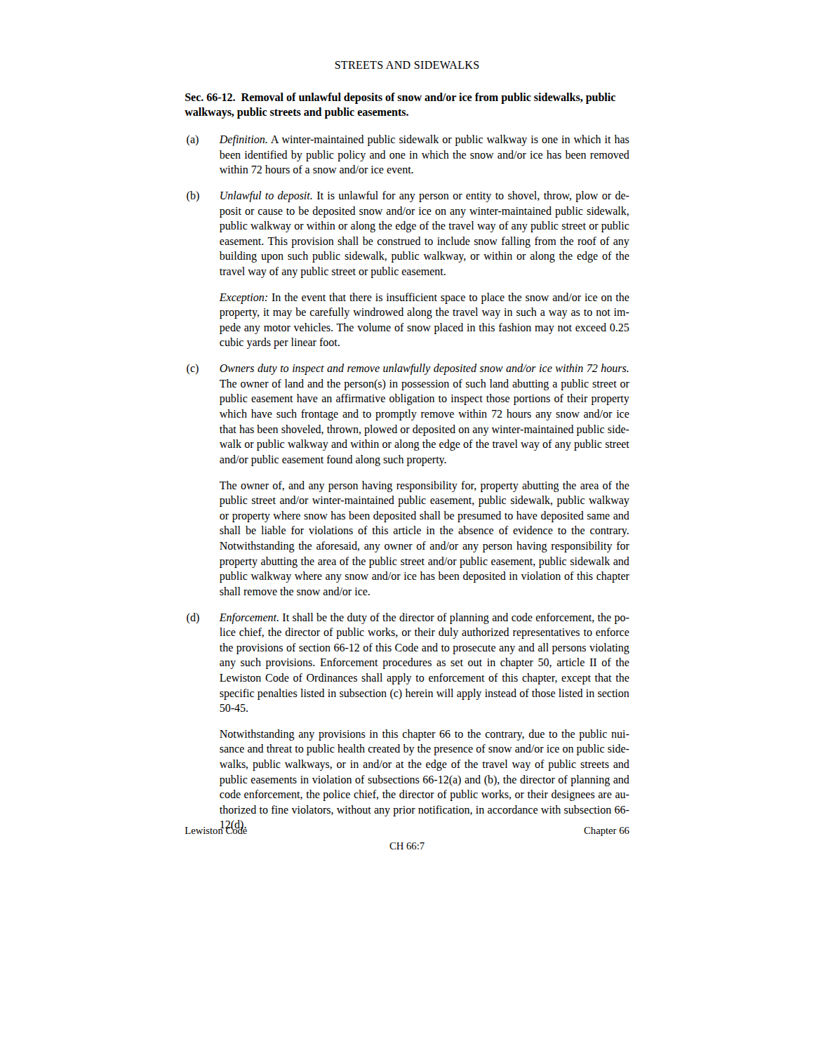STREETS AND SIDEWALKS
Sec. 66-12. Removal of unlawful deposits of snow and/or ice from public sidewalks, public walkways, public streets and public easements.
(a)
Definition. A winter-maintained public sidewalk or public walkway is one in which it has been identified by public policy and one in which the snow and/or ice has been removed within 72 hours of a snow and/or ice event.
(b)
Unlawful to deposit. It is unlawful for any person or entity to shovel, throw, plow or deposit or cause to be deposited snow and/or ice on any winter-maintained public sidewalk, public walkway or within or along the edge of the travel way of any public street or public easement. This provision shall be construed to include snow falling from the roof of any building upon such public sidewalk, public walkway, or within or along the edge of the travel way of any public street or public easement.
Exception: In the event that there is insufficient space to place the snow and/or ice on the property, it may be carefully windrowed along the travel way in such a way as to not impede any motor vehicles. The volume of snow placed in this fashion may not exceed 0.25 cubic yards per linear foot.
(c)
Owners duty to inspect and remove unlawfully deposited snow and/or ice within 72 hours. The owner of land and the person(s) in possession of such land abutting a public street or public easement have an affirmative obligation to inspect those portions of their property which have such frontage and to promptly remove within 72 hours any snow and/or ice that has been shoveled, thrown, plowed or deposited on any winter-maintained public sidewalk or public walkway and within or along the edge of the travel way of any public street and/or public easement found along such property.
The owner of, and any person having responsibility for, property abutting the area of the public street and/or winter-maintained public easement, public sidewalk, public walkway or property where snow has been deposited shall be presumed to have deposited same and shall be liable for violations of this article in the absence of evidence to the contrary. Notwithstanding the aforesaid, any owner of and/or any person having responsibility for property abutting the area of the public street and/or public easement, public sidewalk and public walkway where any snow and/or ice has been deposited in violation of this chapter shall remove the snow and/or ice.
(d)
Enforcement. It shall be the duty of the director of planning and code enforcement, the police chief, the director of public works, or their duly authorized representatives to enforce the provisions of section 66-12 of this Code and to prosecute any and all persons violating any such provisions. Enforcement procedures as set out in chapter 50, article II of the Lewiston Code of Ordinances shall apply to enforcement of this chapter, except that the specific penalties listed in subsection (c) herein will apply instead of those listed in section 50-45.
Notwithstanding any provisions in this chapter 66 to the contrary, due to the public nuisance and threat to public health created by the presence of snow and/or ice on public sidewalks, public walkways, or in and/or at the edge of the travel way of public streets and public easements in violation of subsections 66-12(a) and (b), the director of planning and code enforcement, the police chief, the director of public works, or their designees are authorized to fine violators, without any prior notification, in accordance with subsection 66-12(d).
Lewiston Code Chapter 66
CH 66:7